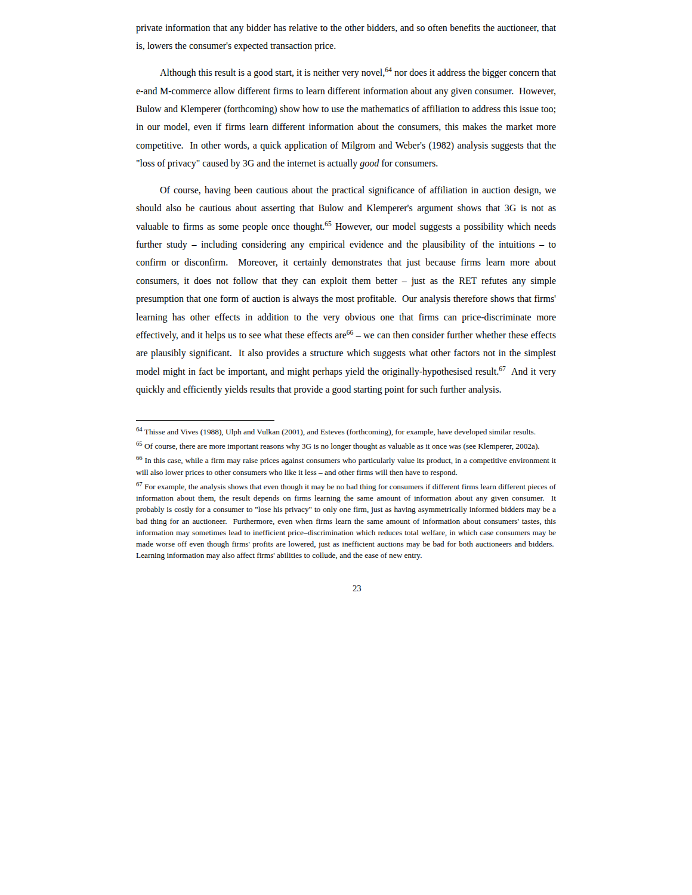private information that any bidder has relative to the other bidders, and so often benefits the auctioneer, that is, lowers the consumer's expected transaction price.
Although this result is a good start, it is neither very novel,64 nor does it address the bigger concern that e-and M-commerce allow different firms to learn different information about any given consumer. However, Bulow and Klemperer (forthcoming) show how to use the mathematics of affiliation to address this issue too; in our model, even if firms learn different information about the consumers, this makes the market more competitive. In other words, a quick application of Milgrom and Weber's (1982) analysis suggests that the "loss of privacy" caused by 3G and the internet is actually good for consumers.
Of course, having been cautious about the practical significance of affiliation in auction design, we should also be cautious about asserting that Bulow and Klemperer's argument shows that 3G is not as valuable to firms as some people once thought.65 However, our model suggests a possibility which needs further study – including considering any empirical evidence and the plausibility of the intuitions – to confirm or disconfirm. Moreover, it certainly demonstrates that just because firms learn more about consumers, it does not follow that they can exploit them better – just as the RET refutes any simple presumption that one form of auction is always the most profitable. Our analysis therefore shows that firms' learning has other effects in addition to the very obvious one that firms can price-discriminate more effectively, and it helps us to see what these effects are66 – we can then consider further whether these effects are plausibly significant. It also provides a structure which suggests what other factors not in the simplest model might in fact be important, and might perhaps yield the originally-hypothesised result.67 And it very quickly and efficiently yields results that provide a good starting point for such further analysis.
64 Thisse and Vives (1988), Ulph and Vulkan (2001), and Esteves (forthcoming), for example, have developed similar results.
65 Of course, there are more important reasons why 3G is no longer thought as valuable as it once was (see Klemperer, 2002a).
66 In this case, while a firm may raise prices against consumers who particularly value its product, in a competitive environment it will also lower prices to other consumers who like it less – and other firms will then have to respond.
67 For example, the analysis shows that even though it may be no bad thing for consumers if different firms learn different pieces of information about them, the result depends on firms learning the same amount of information about any given consumer. It probably is costly for a consumer to "lose his privacy" to only one firm, just as having asymmetrically informed bidders may be a bad thing for an auctioneer. Furthermore, even when firms learn the same amount of information about consumers' tastes, this information may sometimes lead to inefficient price–discrimination which reduces total welfare, in which case consumers may be made worse off even though firms' profits are lowered, just as inefficient auctions may be bad for both auctioneers and bidders. Learning information may also affect firms' abilities to collude, and the ease of new entry.
23